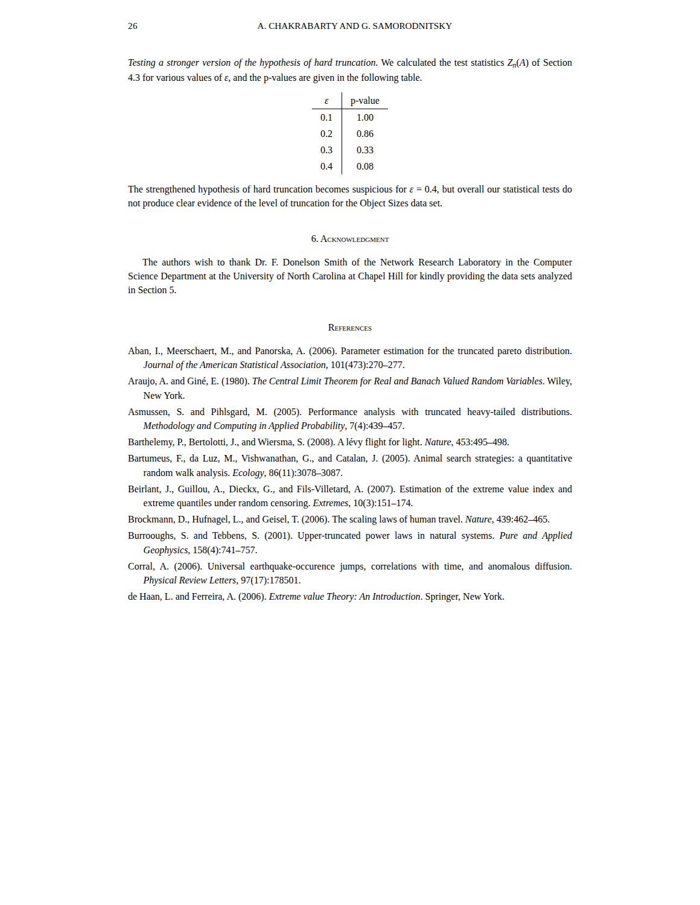26 A. CHAKRABARTY AND G. SAMORODNITSKY
Testing a stronger version of the hypothesis of hard truncation. We calculated the test statistics Zn(A) of Section 4.3 for various values of ε, and the p-values are given in the following table.
| ε | p-value |
| --- | --- |
| 0.1 | 1.00 |
| 0.2 | 0.86 |
| 0.3 | 0.33 |
| 0.4 | 0.08 |
The strengthened hypothesis of hard truncation becomes suspicious for ε = 0.4, but overall our statistical tests do not produce clear evidence of the level of truncation for the Object Sizes data set.
6. Acknowledgment
The authors wish to thank Dr. F. Donelson Smith of the Network Research Laboratory in the Computer Science Department at the University of North Carolina at Chapel Hill for kindly providing the data sets analyzed in Section 5.
References
Aban, I., Meerschaert, M., and Panorska, A. (2006). Parameter estimation for the truncated pareto distribution. Journal of the American Statistical Association, 101(473):270–277.
Araujo, A. and Giné, E. (1980). The Central Limit Theorem for Real and Banach Valued Random Variables. Wiley, New York.
Asmussen, S. and Pihlsgard, M. (2005). Performance analysis with truncated heavy-tailed distributions. Methodology and Computing in Applied Probability, 7(4):439–457.
Barthelemy, P., Bertolotti, J., and Wiersma, S. (2008). A lévy flight for light. Nature, 453:495–498.
Bartumeus, F., da Luz, M., Vishwanathan, G., and Catalan, J. (2005). Animal search strategies: a quantitative random walk analysis. Ecology, 86(11):3078–3087.
Beirlant, J., Guillou, A., Dieckx, G., and Fils-Villetard, A. (2007). Estimation of the extreme value index and extreme quantiles under random censoring. Extremes, 10(3):151–174.
Brockmann, D., Hufnagel, L., and Geisel, T. (2006). The scaling laws of human travel. Nature, 439:462–465.
Burrooughs, S. and Tebbens, S. (2001). Upper-truncated power laws in natural systems. Pure and Applied Geophysics, 158(4):741–757.
Corral, A. (2006). Universal earthquake-occurence jumps, correlations with time, and anomalous diffusion. Physical Review Letters, 97(17):178501.
de Haan, L. and Ferreira, A. (2006). Extreme value Theory: An Introduction. Springer, New York.